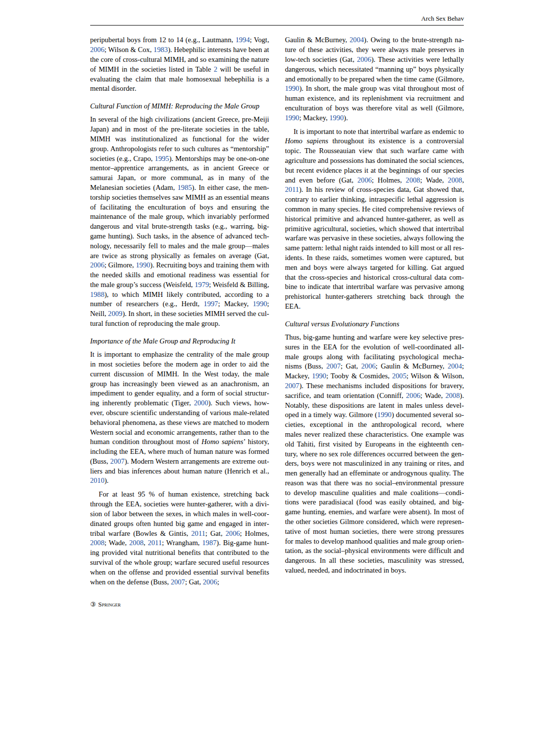Arch Sex Behav
peripubertal boys from 12 to 14 (e.g., Lautmann, 1994; Vogt, 2006; Wilson & Cox, 1983). Hebephilic interests have been at the core of cross-cultural MIMH, and so examining the nature of MIMH in the societies listed in Table 2 will be useful in evaluating the claim that male homosexual hebephilia is a mental disorder.
Cultural Function of MIMH: Reproducing the Male Group
In several of the high civilizations (ancient Greece, pre-Meiji Japan) and in most of the pre-literate societies in the table, MIMH was institutionalized as functional for the wider group. Anthropologists refer to such cultures as “mentorship” societies (e.g., Crapo, 1995). Mentorships may be one-on-one mentor–apprentice arrangements, as in ancient Greece or samurai Japan, or more communal, as in many of the Melanesian societies (Adam, 1985). In either case, the mentorship societies themselves saw MIMH as an essential means of facilitating the enculturation of boys and ensuring the maintenance of the male group, which invariably performed dangerous and vital brute-strength tasks (e.g., warring, big-game hunting). Such tasks, in the absence of advanced technology, necessarily fell to males and the male group—males are twice as strong physically as females on average (Gat, 2006; Gilmore, 1990). Recruiting boys and training them with the needed skills and emotional readiness was essential for the male group’s success (Weisfeld, 1979; Weisfeld & Billing, 1988), to which MIMH likely contributed, according to a number of researchers (e.g., Herdt, 1997; Mackey, 1990; Neill, 2009). In short, in these societies MIMH served the cultural function of reproducing the male group.
Importance of the Male Group and Reproducing It
It is important to emphasize the centrality of the male group in most societies before the modern age in order to aid the current discussion of MIMH. In the West today, the male group has increasingly been viewed as an anachronism, an impediment to gender equality, and a form of social structuring inherently problematic (Tiger, 2000). Such views, however, obscure scientific understanding of various male-related behavioral phenomena, as these views are matched to modern Western social and economic arrangements, rather than to the human condition throughout most of Homo sapiens’ history, including the EEA, where much of human nature was formed (Buss, 2007). Modern Western arrangements are extreme outliers and bias inferences about human nature (Henrich et al., 2010).
For at least 95 % of human existence, stretching back through the EEA, societies were hunter-gatherer, with a division of labor between the sexes, in which males in well-coordinated groups often hunted big game and engaged in intertribal warfare (Bowles & Gintis, 2011; Gat, 2006; Holmes, 2008; Wade, 2008, 2011; Wrangham, 1987). Big-game hunting provided vital nutritional benefits that contributed to the survival of the whole group; warfare secured useful resources when on the offense and provided essential survival benefits when on the defense (Buss, 2007; Gat, 2006;
Gaulin & McBurney, 2004). Owing to the brute-strength nature of these activities, they were always male preserves in low-tech societies (Gat, 2006). These activities were lethally dangerous, which necessitated “manning up” boys physically and emotionally to be prepared when the time came (Gilmore, 1990). In short, the male group was vital throughout most of human existence, and its replenishment via recruitment and enculturation of boys was therefore vital as well (Gilmore, 1990; Mackey, 1990).
It is important to note that intertribal warfare as endemic to Homo sapiens throughout its existence is a controversial topic. The Rousseauian view that such warfare came with agriculture and possessions has dominated the social sciences, but recent evidence places it at the beginnings of our species and even before (Gat, 2006; Holmes, 2008; Wade, 2008, 2011). In his review of cross-species data, Gat showed that, contrary to earlier thinking, intraspecific lethal aggression is common in many species. He cited comprehensive reviews of historical primitive and advanced hunter-gatherer, as well as primitive agricultural, societies, which showed that intertribal warfare was pervasive in these societies, always following the same pattern: lethal night raids intended to kill most or all residents. In these raids, sometimes women were captured, but men and boys were always targeted for killing. Gat argued that the cross-species and historical cross-cultural data combine to indicate that intertribal warfare was pervasive among prehistorical hunter-gatherers stretching back through the EEA.
Cultural versus Evolutionary Functions
Thus, big-game hunting and warfare were key selective pressures in the EEA for the evolution of well-coordinated all-male groups along with facilitating psychological mechanisms (Buss, 2007; Gat, 2006; Gaulin & McBurney, 2004; Mackey, 1990; Tooby & Cosmides, 2005; Wilson & Wilson, 2007). These mechanisms included dispositions for bravery, sacrifice, and team orientation (Conniff, 2006; Wade, 2008). Notably, these dispositions are latent in males unless developed in a timely way. Gilmore (1990) documented several societies, exceptional in the anthropological record, where males never realized these characteristics. One example was old Tahiti, first visited by Europeans in the eighteenth century, where no sex role differences occurred between the genders, boys were not masculinized in any training or rites, and men generally had an effeminate or androgynous quality. The reason was that there was no social–environmental pressure to develop masculine qualities and male coalitions—conditions were paradisiacal (food was easily obtained, and big-game hunting, enemies, and warfare were absent). In most of the other societies Gilmore considered, which were representative of most human societies, there were strong pressures for males to develop manhood qualities and male group orientation, as the social–physical environments were difficult and dangerous. In all these societies, masculinity was stressed, valued, needed, and indoctrinated in boys.
③ Springer